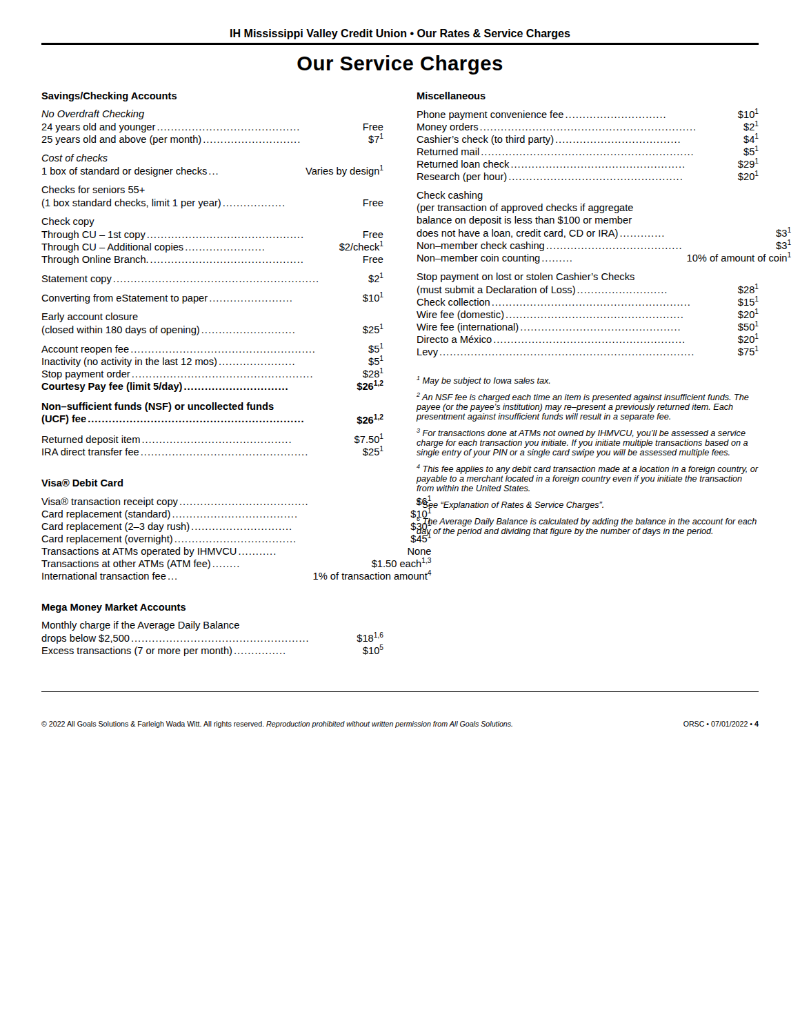IH Mississippi Valley Credit Union • Our Rates & Service Charges
Our Service Charges
Savings/Checking Accounts
No Overdraft Checking
| 24 years old and younger ......................................... | Free |
| 25 years old and above (per month) ............................ | $7 1 |
Cost of checks
| 1 box of standard or designer checks ... | Varies by design 1 |
Checks for seniors 55+
| (1 box standard checks, limit 1 per year) .................. | Free |
Check copy
| Through CU – 1st copy ............................................. | Free |
| Through CU – Additional copies ....................... | $2/check 1 |
| Through Online Branch. ............................................ | Free |
| Statement copy ........................................................... | $2 1 |
| Converting from eStatement to paper ........................ | $10 1 |
Early account closure
| (closed within 180 days of opening) ........................... | $25 1 |
| Account reopen fee ..................................................... | $5 1 |
| Inactivity (no activity in the last 12 mos) ...................... | $5 1 |
| Stop payment order .................................................... | $28 1 |
| Courtesy Pay fee (limit 5/day) .............................. | $26 1,2 |
| Non–sufficient funds (NSF) or uncollected funds (UCF) fee .............................................................. | $26 1,2 |
| Returned deposit item ........................................... | $7.50 1 |
| IRA direct transfer fee ................................................ | $25 1 |
Visa® Debit Card
| Visa® transaction receipt copy ..................................... | $6 1 |
| Card replacement (standard) .................................... | $10 1 |
| Card replacement (2–3 day rush) ............................. | $30 1 |
| Card replacement (overnight) ................................... | $45 1 |
| Transactions at ATMs operated by IHMVCU ........... | None |
| Transactions at other ATMs (ATM fee) ........ | $1.50 each 1,3 |
| International transaction fee ... | 1% of transaction amount 4 |
Mega Money Market Accounts
Monthly charge if the Average Daily Balance
| drops below $2,500 ................................................... | $18 1,6 |
| Excess transactions (7 or more per month) ............... | $10 5 |
Miscellaneous
| Phone payment convenience fee ............................. | $10 1 |
| Money orders .............................................................. | $2 1 |
| Cashier’s check (to third party) .................................... | $4 1 |
| Returned mail ............................................................. | $5 1 |
| Returned loan check .................................................. | $29 1 |
| Research (per hour) .................................................. | $20 1 |
Check cashing
(per transaction of approved checks if aggregate
balance on deposit is less than $100 or member
| does not have a loan, credit card, CD or IRA) ............. | $3 1 |
| Non–member check cashing ....................................... | $3 1 |
| Non–member coin counting ......... | 10% of amount of coin 1 |
Stop payment on lost or stolen Cashier’s Checks
| (must submit a Declaration of Loss) .......................... | $28 1 |
| Check collection ......................................................... | $15 1 |
| Wire fee (domestic) ................................................... | $20 1 |
| Wire fee (international) .............................................. | $50 1 |
| Directo a México ....................................................... | $20 1 |
| Levy ......................................................................... | $75 1 |
1 May be subject to Iowa sales tax.
2 An NSF fee is charged each time an item is presented against insufficient funds. The payee (or the payee’s institution) may re–present a previously returned item. Each presentment against insufficient funds will result in a separate fee.
3 For transactions done at ATMs not owned by IHMVCU, you’ll be assessed a service charge for each transaction you initiate. If you initiate multiple transactions based on a single entry of your PIN or a single card swipe you will be assessed multiple fees.
4 This fee applies to any debit card transaction made at a location in a foreign country, or payable to a merchant located in a foreign country even if you initiate the transaction from within the United States.
5 See “Explanation of Rates & Service Charges”.
6 The Average Daily Balance is calculated by adding the balance in the account for each day of the period and dividing that figure by the number of days in the period.
© 2022 All Goals Solutions & Farleigh Wada Witt. All rights reserved. Reproduction prohibited without written permission from All Goals Solutions.
ORSC • 07/01/2022 • 4